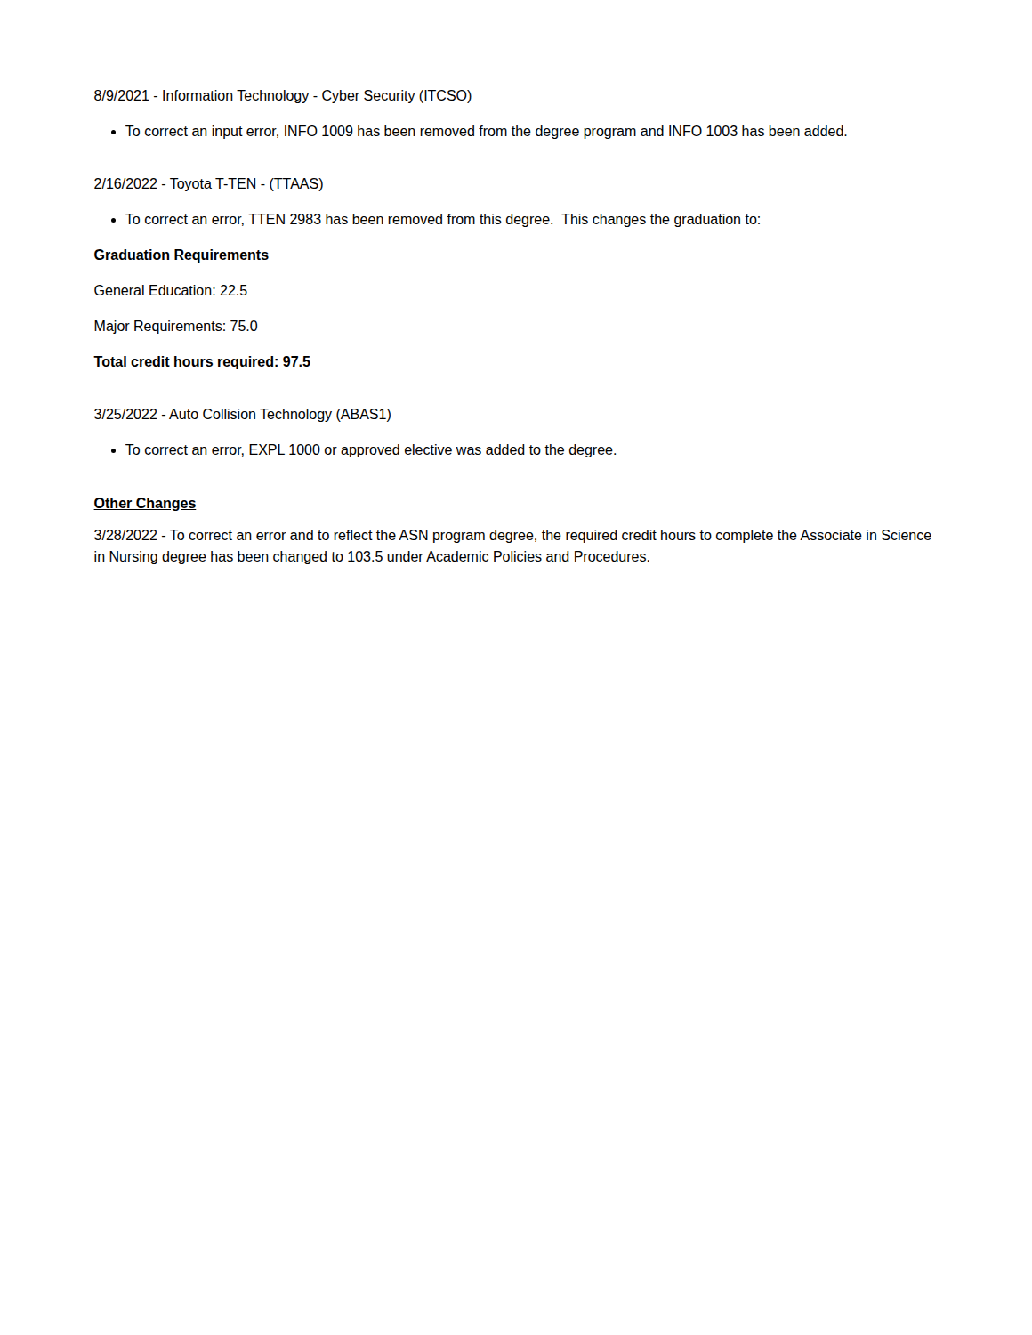8/9/2021 - Information Technology - Cyber Security (ITCSO)
To correct an input error, INFO 1009 has been removed from the degree program and INFO 1003 has been added.
2/16/2022 - Toyota T-TEN - (TTAAS)
To correct an error, TTEN 2983 has been removed from this degree. This changes the graduation to:
Graduation Requirements
General Education: 22.5
Major Requirements: 75.0
Total credit hours required: 97.5
3/25/2022 - Auto Collision Technology (ABAS1)
To correct an error, EXPL 1000 or approved elective was added to the degree.
Other Changes
3/28/2022 - To correct an error and to reflect the ASN program degree, the required credit hours to complete the Associate in Science in Nursing degree has been changed to 103.5 under Academic Policies and Procedures.